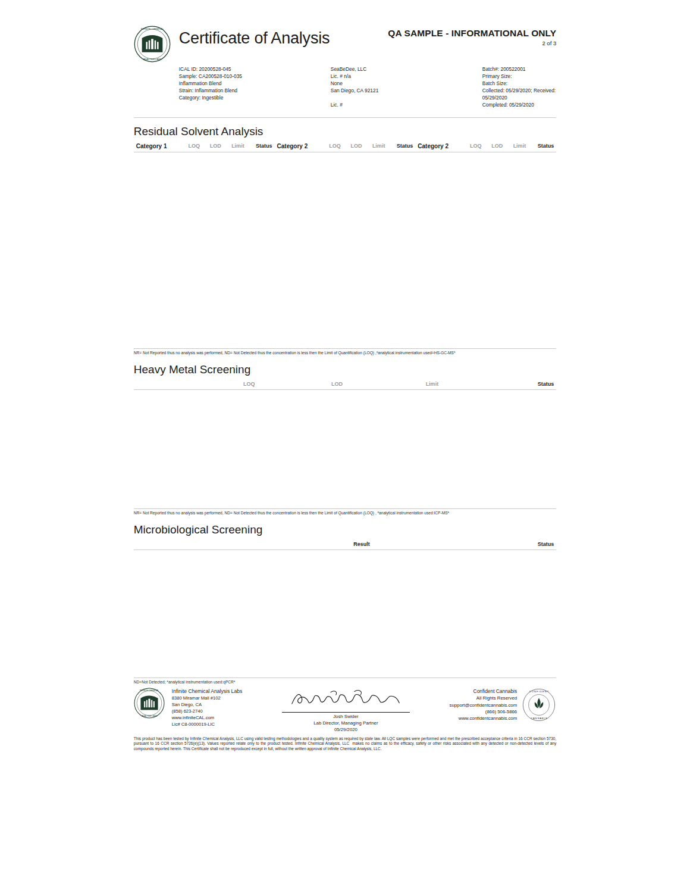INFINITE CHEMICAL ANALYSIS LABS
Certificate of Analysis
QA SAMPLE - INFORMATIONAL ONLY
2 of 3
ICAL ID: 20200528-045
Sample: CA200528-010-035
Inflammation Blend
Strain: Inflammation Blend
Category: Ingestible
SeaBeDee, LLC
Lic. # n/a
None
San Diego, CA 92121
Lic. #
Batch#: 200522001
Primary Size:
Batch Size:
Collected: 05/29/2020; Received: 05/29/2020
Completed: 05/29/2020
Residual Solvent Analysis
| Category 1 | LOQ | LOD | Limit | Status | Category 2 | LOQ | LOD | Limit | Status | Category 2 | LOQ | LOD | Limit | Status |
| --- | --- | --- | --- | --- | --- | --- | --- | --- | --- | --- | --- | --- | --- | --- |
NR= Not Reported thus no analysis was performed, ND= Not Detected thus the concentration is less then the Limit of Quantification (LOQ) ,*analytical instrumentation used=HS-GC-MS*
Heavy Metal Screening
| | LOQ | LOD | Limit | Status |
| --- | --- | --- | --- | --- |
NR= Not Reported thus no analysis was performed, ND= Not Detected thus the concentration is less then the Limit of Quantification (LOQ) , *analytical instrumentation used:ICP-MS*
Microbiological Screening
| | Result | Status |
| --- | --- | --- |
ND=Not Detected; *analytical instrumentation used:qPCR*
INFINITE CHEMICAL ANALYSIS LABS
Infinite Chemical Analysis Labs
8380 Miramar Mall #102
San Diego, CA
(858) 623-2740
www.infiniteCAL.com
Lic# C8-0000019-LIC
Josh Swider
Lab Director, Managing Partner
05/29/2020
Confident Cannabis
All Rights Reserved
support@confidentcannabis.com
(866) 506-5866
www.confidentcannabis.com
C O N F I D E N T C A N N A B I S
This product has been tested by Infinite Chemical Analysis, LLC using valid testing methodologies and a quality system as required by state law. All LQC samples were performed and met the prescribed acceptance criteria in 16 CCR section 5730, pursuant to 16 CCR section 5726(e)(13). Values reported relate only to the product tested. Infinite Chemical Analysis, LLC makes no claims as to the efficacy, safety or other risks associated with any detected or non-detected levels of any compounds reported herein. This Certificate shall not be reproduced except in full, without the written approval of Infinite Chemical Analysis, LLC.